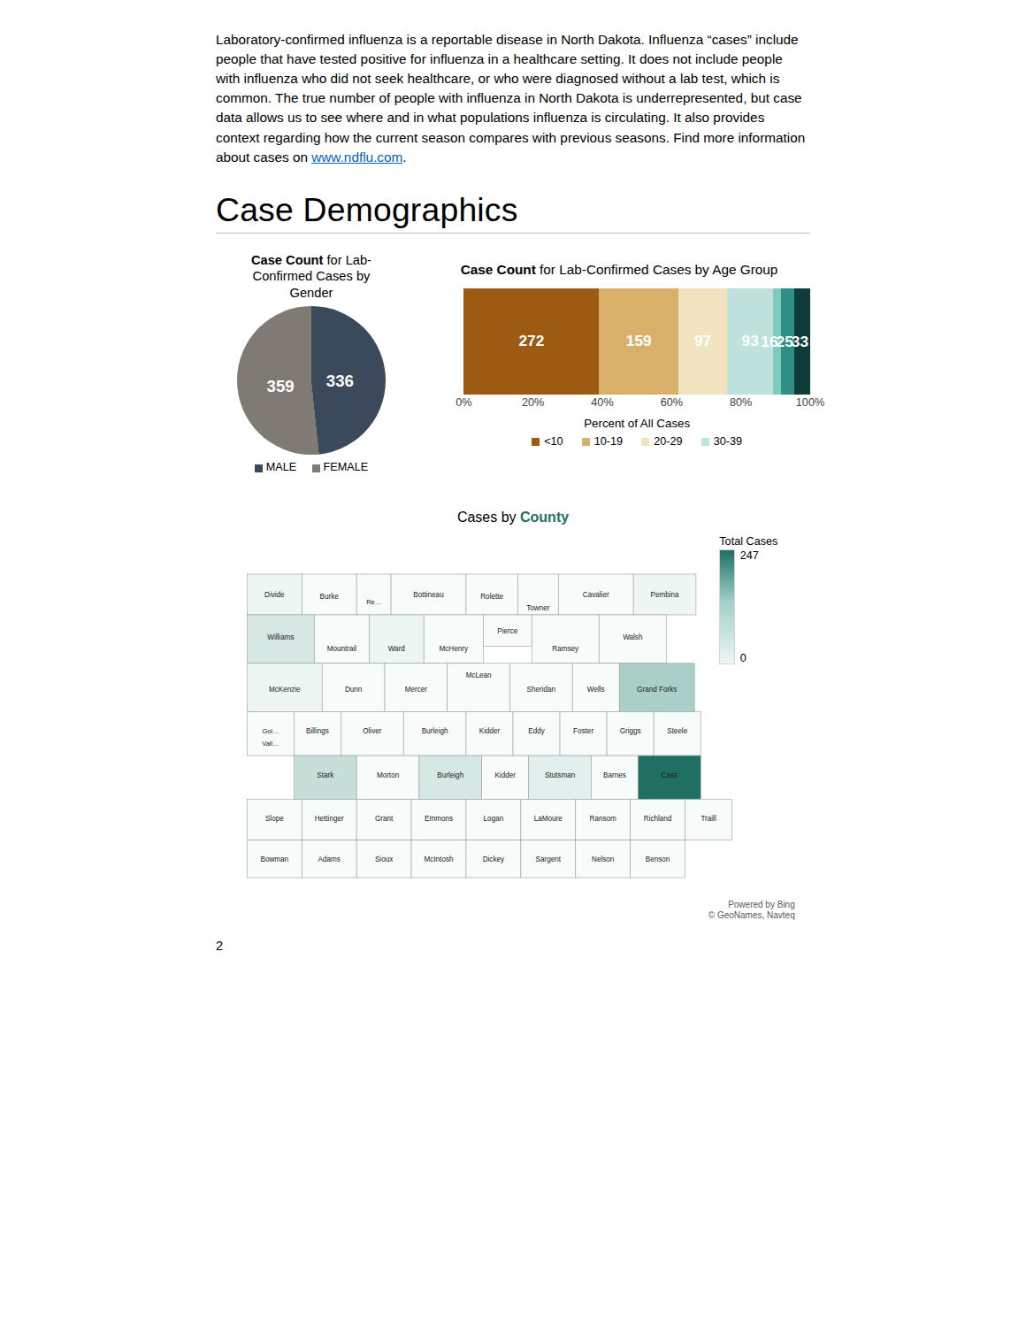Laboratory-confirmed influenza is a reportable disease in North Dakota. Influenza “cases” include people that have tested positive for influenza in a healthcare setting. It does not include people with influenza who did not seek healthcare, or who were diagnosed without a lab test, which is common. The true number of people with influenza in North Dakota is underrepresented, but case data allows us to see where and in what populations influenza is circulating. It also provides context regarding how the current season compares with previous seasons. Find more information about cases on www.ndflu.com.
Case Demographics
Case Count for Lab-
Confirmed Cases by
Gender
336
359
MALE FEMALE
Case Count for Lab-Confirmed Cases by Age Group
272
159
97
93
162533
0%
20%
40%
60%
80%
100%
Percent of All Cases
<10 10-19 20-29 30-39
Cases by County
Divide Burke Re… Bottineau Rolette Towner Cavalier Pembina Williams Mountrail Ward McHenry Pierce Ramsey Walsh McKenzie Dunn Mercer McLean Sheridan Wells Grand Forks Gol… Vall… Billings Oliver Burleigh Kidder Eddy Foster Griggs Steele Stark Morton Burleigh Kidder Stutsman Barnes Cass Slope Hettinger Grant Emmons Logan LaMoure Ransom Richland Traill Bowman Adams Sioux McIntosh Dickey Sargent Nelson Benson
Total Cases
247
0
Powered by Bing
© GeoNames, Navteq
2